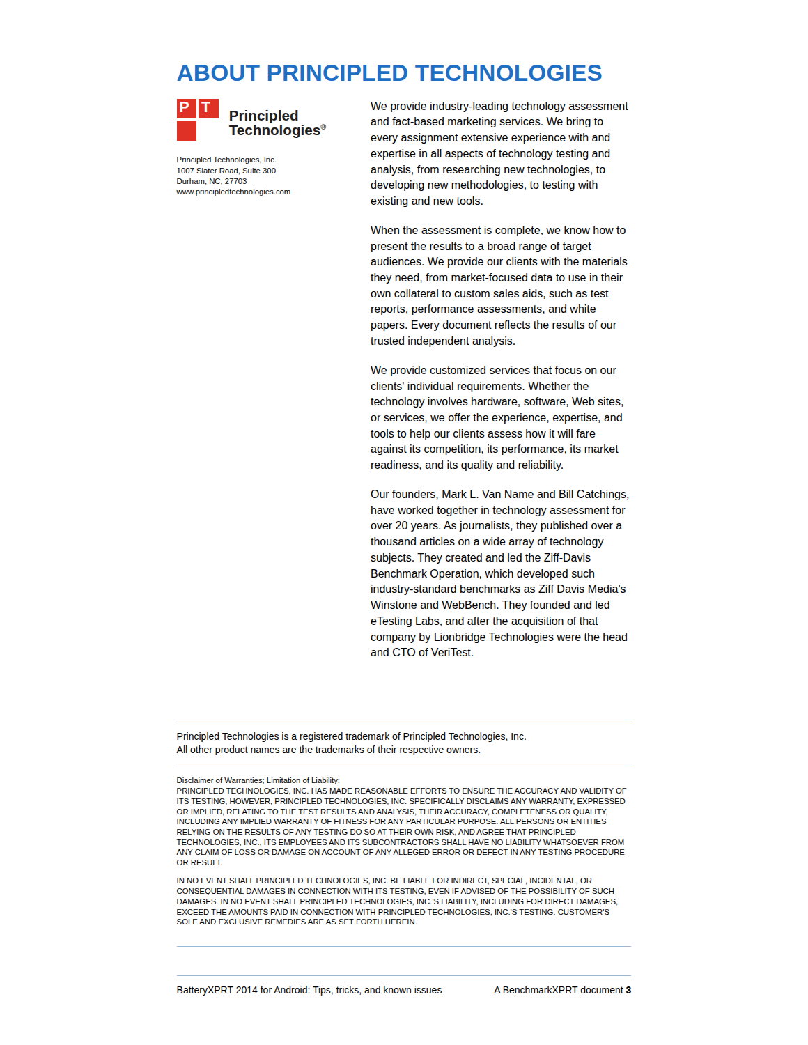ABOUT PRINCIPLED TECHNOLOGIES
P
T
Principled
Technologies®
Principled Technologies, Inc.
1007 Slater Road, Suite 300
Durham, NC, 27703
www.principledtechnologies.com
We provide industry-leading technology assessment and fact-based marketing services. We bring to every assignment extensive experience with and expertise in all aspects of technology testing and analysis, from researching new technologies, to developing new methodologies, to testing with existing and new tools.
When the assessment is complete, we know how to present the results to a broad range of target audiences. We provide our clients with the materials they need, from market-focused data to use in their own collateral to custom sales aids, such as test reports, performance assessments, and white papers. Every document reflects the results of our trusted independent analysis.
We provide customized services that focus on our clients' individual requirements. Whether the technology involves hardware, software, Web sites, or services, we offer the experience, expertise, and tools to help our clients assess how it will fare against its competition, its performance, its market readiness, and its quality and reliability.
Our founders, Mark L. Van Name and Bill Catchings, have worked together in technology assessment for over 20 years. As journalists, they published over a thousand articles on a wide array of technology subjects. They created and led the Ziff-Davis Benchmark Operation, which developed such industry-standard benchmarks as Ziff Davis Media's Winstone and WebBench. They founded and led eTesting Labs, and after the acquisition of that company by Lionbridge Technologies were the head and CTO of VeriTest.
Principled Technologies is a registered trademark of Principled Technologies, Inc.
All other product names are the trademarks of their respective owners.
Disclaimer of Warranties; Limitation of Liability:
Principled Technologies, Inc. has made reasonable efforts to ensure the accuracy and validity of its testing, however, Principled Technologies, Inc. specifically disclaims any warranty, expressed or implied, relating to the test results and analysis, their accuracy, completeness or quality, including any implied warranty of fitness for any particular purpose. All persons or entities relying on the results of any testing do so at their own risk, and agree that Principled Technologies, Inc., its employees and its subcontractors shall have no liability whatsoever from any claim of loss or damage on account of any alleged error or defect in any testing procedure or result.
In no event shall Principled Technologies, Inc. be liable for indirect, special, incidental, or consequential damages in connection with its testing, even if advised of the possibility of such damages. In no event shall Principled Technologies, Inc.'s liability, including for direct damages, exceed the amounts paid in connection with Principled Technologies, Inc.'s testing. Customer's sole and exclusive remedies are as set forth herein.
BatteryXPRT 2014 for Android: Tips, tricks, and known issues
A BenchmarkXPRT document 3